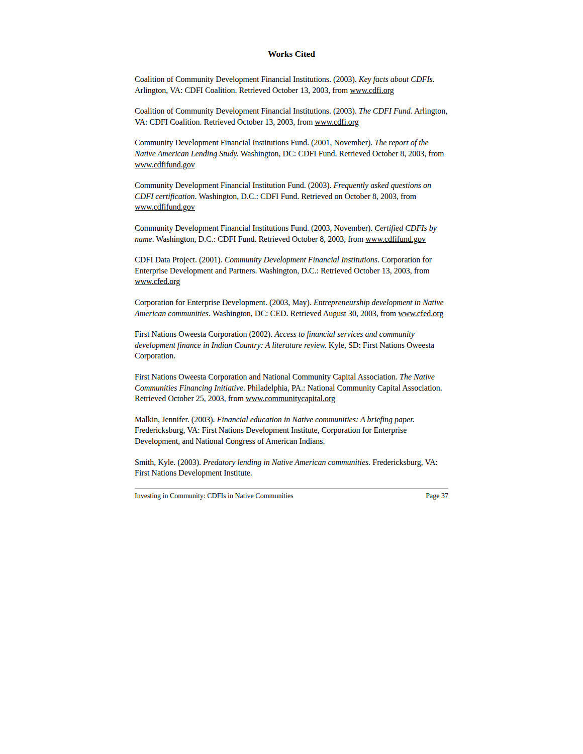Works Cited
Coalition of Community Development Financial Institutions. (2003). Key facts about CDFIs. Arlington, VA: CDFI Coalition. Retrieved October 13, 2003, from www.cdfi.org
Coalition of Community Development Financial Institutions. (2003). The CDFI Fund. Arlington, VA: CDFI Coalition. Retrieved October 13, 2003, from www.cdfi.org
Community Development Financial Institutions Fund. (2001, November). The report of the Native American Lending Study. Washington, DC: CDFI Fund. Retrieved October 8, 2003, from www.cdfifund.gov
Community Development Financial Institution Fund. (2003). Frequently asked questions on CDFI certification. Washington, D.C.: CDFI Fund. Retrieved on October 8, 2003, from www.cdfifund.gov
Community Development Financial Institutions Fund. (2003, November). Certified CDFIs by name. Washington, D.C.: CDFI Fund. Retrieved October 8, 2003, from www.cdfifund.gov
CDFI Data Project. (2001). Community Development Financial Institutions. Corporation for Enterprise Development and Partners. Washington, D.C.: Retrieved October 13, 2003, from www.cfed.org
Corporation for Enterprise Development. (2003, May). Entrepreneurship development in Native American communities. Washington, DC: CED. Retrieved August 30, 2003, from www.cfed.org
First Nations Oweesta Corporation (2002). Access to financial services and community development finance in Indian Country: A literature review. Kyle, SD: First Nations Oweesta Corporation.
First Nations Oweesta Corporation and National Community Capital Association. The Native Communities Financing Initiative. Philadelphia, PA.: National Community Capital Association. Retrieved October 25, 2003, from www.communitycapital.org
Malkin, Jennifer. (2003). Financial education in Native communities: A briefing paper. Fredericksburg, VA: First Nations Development Institute, Corporation for Enterprise Development, and National Congress of American Indians.
Smith, Kyle. (2003). Predatory lending in Native American communities. Fredericksburg, VA: First Nations Development Institute.
Investing in Community: CDFIs in Native Communities Page 37